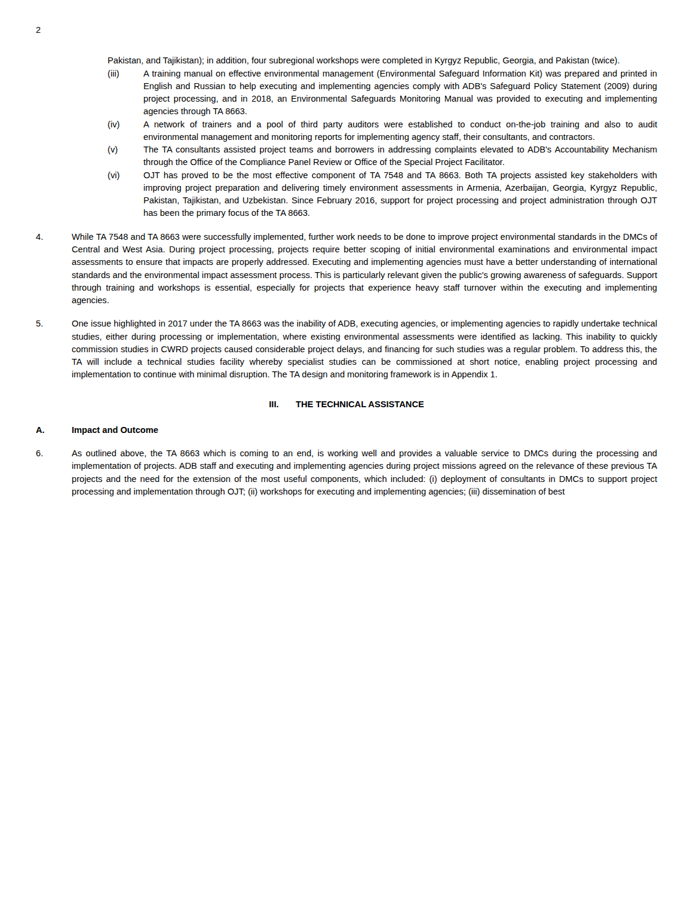2
Pakistan, and Tajikistan); in addition, four subregional workshops were completed in Kyrgyz Republic, Georgia, and Pakistan (twice).
(iii)
A training manual on effective environmental management (Environmental Safeguard Information Kit) was prepared and printed in English and Russian to help executing and implementing agencies comply with ADB's Safeguard Policy Statement (2009) during project processing, and in 2018, an Environmental Safeguards Monitoring Manual was provided to executing and implementing agencies through TA 8663.
(iv)
A network of trainers and a pool of third party auditors were established to conduct on-the-job training and also to audit environmental management and monitoring reports for implementing agency staff, their consultants, and contractors.
(v)
The TA consultants assisted project teams and borrowers in addressing complaints elevated to ADB's Accountability Mechanism through the Office of the Compliance Panel Review or Office of the Special Project Facilitator.
(vi)
OJT has proved to be the most effective component of TA 7548 and TA 8663. Both TA projects assisted key stakeholders with improving project preparation and delivering timely environment assessments in Armenia, Azerbaijan, Georgia, Kyrgyz Republic, Pakistan, Tajikistan, and Uzbekistan. Since February 2016, support for project processing and project administration through OJT has been the primary focus of the TA 8663.
4.
While TA 7548 and TA 8663 were successfully implemented, further work needs to be done to improve project environmental standards in the DMCs of Central and West Asia. During project processing, projects require better scoping of initial environmental examinations and environmental impact assessments to ensure that impacts are properly addressed. Executing and implementing agencies must have a better understanding of international standards and the environmental impact assessment process. This is particularly relevant given the public's growing awareness of safeguards. Support through training and workshops is essential, especially for projects that experience heavy staff turnover within the executing and implementing agencies.
5.
One issue highlighted in 2017 under the TA 8663 was the inability of ADB, executing agencies, or implementing agencies to rapidly undertake technical studies, either during processing or implementation, where existing environmental assessments were identified as lacking. This inability to quickly commission studies in CWRD projects caused considerable project delays, and financing for such studies was a regular problem. To address this, the TA will include a technical studies facility whereby specialist studies can be commissioned at short notice, enabling project processing and implementation to continue with minimal disruption. The TA design and monitoring framework is in Appendix 1.
III. THE TECHNICAL ASSISTANCE
A. Impact and Outcome
6.
As outlined above, the TA 8663 which is coming to an end, is working well and provides a valuable service to DMCs during the processing and implementation of projects. ADB staff and executing and implementing agencies during project missions agreed on the relevance of these previous TA projects and the need for the extension of the most useful components, which included: (i) deployment of consultants in DMCs to support project processing and implementation through OJT; (ii) workshops for executing and implementing agencies; (iii) dissemination of best